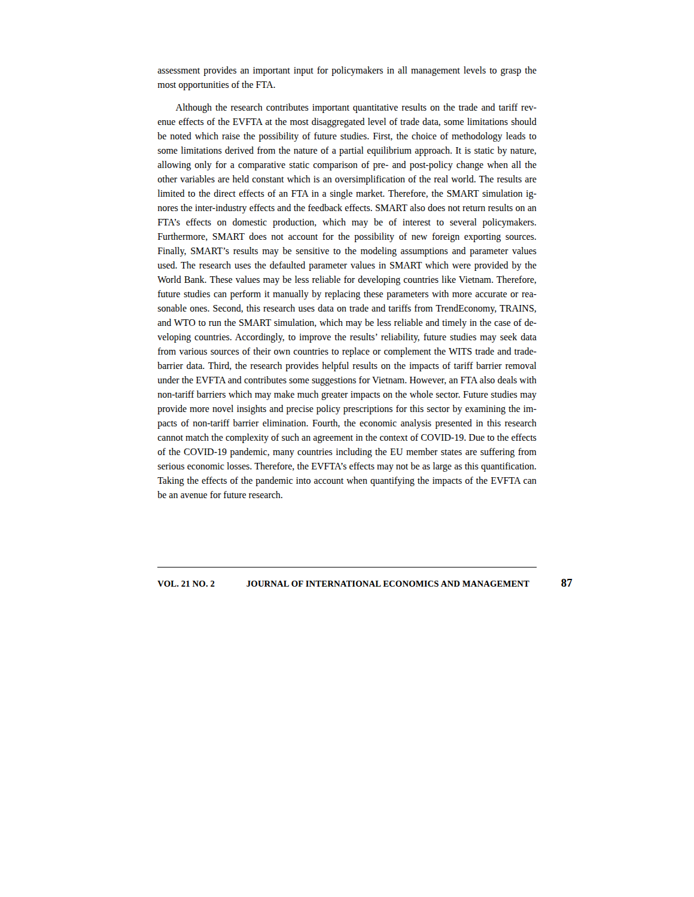assessment provides an important input for policymakers in all management levels to grasp the most opportunities of the FTA.
Although the research contributes important quantitative results on the trade and tariff revenue effects of the EVFTA at the most disaggregated level of trade data, some limitations should be noted which raise the possibility of future studies. First, the choice of methodology leads to some limitations derived from the nature of a partial equilibrium approach. It is static by nature, allowing only for a comparative static comparison of pre- and post-policy change when all the other variables are held constant which is an oversimplification of the real world. The results are limited to the direct effects of an FTA in a single market. Therefore, the SMART simulation ignores the inter-industry effects and the feedback effects. SMART also does not return results on an FTA’s effects on domestic production, which may be of interest to several policymakers. Furthermore, SMART does not account for the possibility of new foreign exporting sources. Finally, SMART’s results may be sensitive to the modeling assumptions and parameter values used. The research uses the defaulted parameter values in SMART which were provided by the World Bank. These values may be less reliable for developing countries like Vietnam. Therefore, future studies can perform it manually by replacing these parameters with more accurate or reasonable ones. Second, this research uses data on trade and tariffs from TrendEconomy, TRAINS, and WTO to run the SMART simulation, which may be less reliable and timely in the case of developing countries. Accordingly, to improve the results’ reliability, future studies may seek data from various sources of their own countries to replace or complement the WITS trade and trade-barrier data. Third, the research provides helpful results on the impacts of tariff barrier removal under the EVFTA and contributes some suggestions for Vietnam. However, an FTA also deals with non-tariff barriers which may make much greater impacts on the whole sector. Future studies may provide more novel insights and precise policy prescriptions for this sector by examining the impacts of non-tariff barrier elimination. Fourth, the economic analysis presented in this research cannot match the complexity of such an agreement in the context of COVID-19. Due to the effects of the COVID-19 pandemic, many countries including the EU member states are suffering from serious economic losses. Therefore, the EVFTA’s effects may not be as large as this quantification. Taking the effects of the pandemic into account when quantifying the impacts of the EVFTA can be an avenue for future research.
VOL. 21 NO. 2 JOURNAL OF INTERNATIONAL ECONOMICS AND MANAGEMENT 87